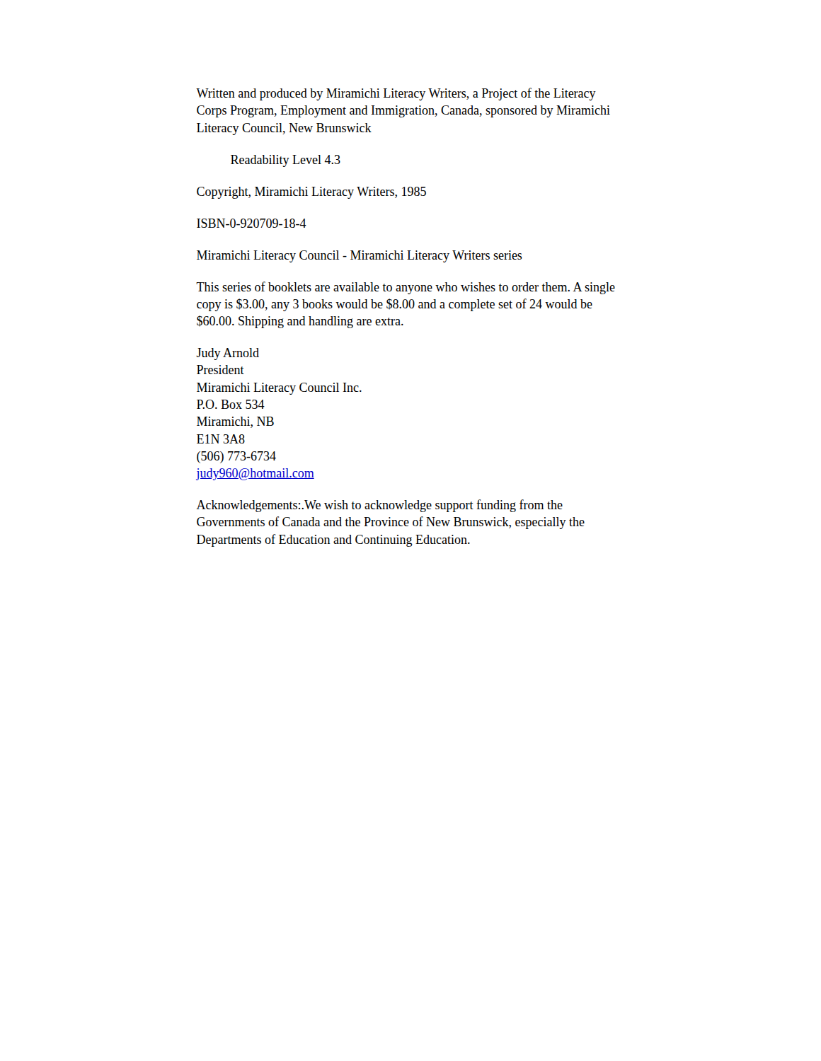Written and produced by Miramichi Literacy Writers, a Project of the Literacy Corps Program, Employment and Immigration, Canada, sponsored by Miramichi Literacy Council, New Brunswick
Readability Level 4.3
Copyright, Miramichi Literacy Writers, 1985
ISBN-0-920709-18-4
Miramichi Literacy Council - Miramichi Literacy Writers series
This series of booklets are available to anyone who wishes to order them. A single copy is $3.00, any 3 books would be $8.00 and a complete set of 24 would be $60.00. Shipping and handling are extra.
Judy Arnold President Miramichi Literacy Council Inc. P.O. Box 534 Miramichi, NB E1N 3A8 (506) 773-6734 judy960@hotmail.com
Acknowledgements:.We wish to acknowledge support funding from the Governments of Canada and the Province of New Brunswick, especially the Departments of Education and Continuing Education.